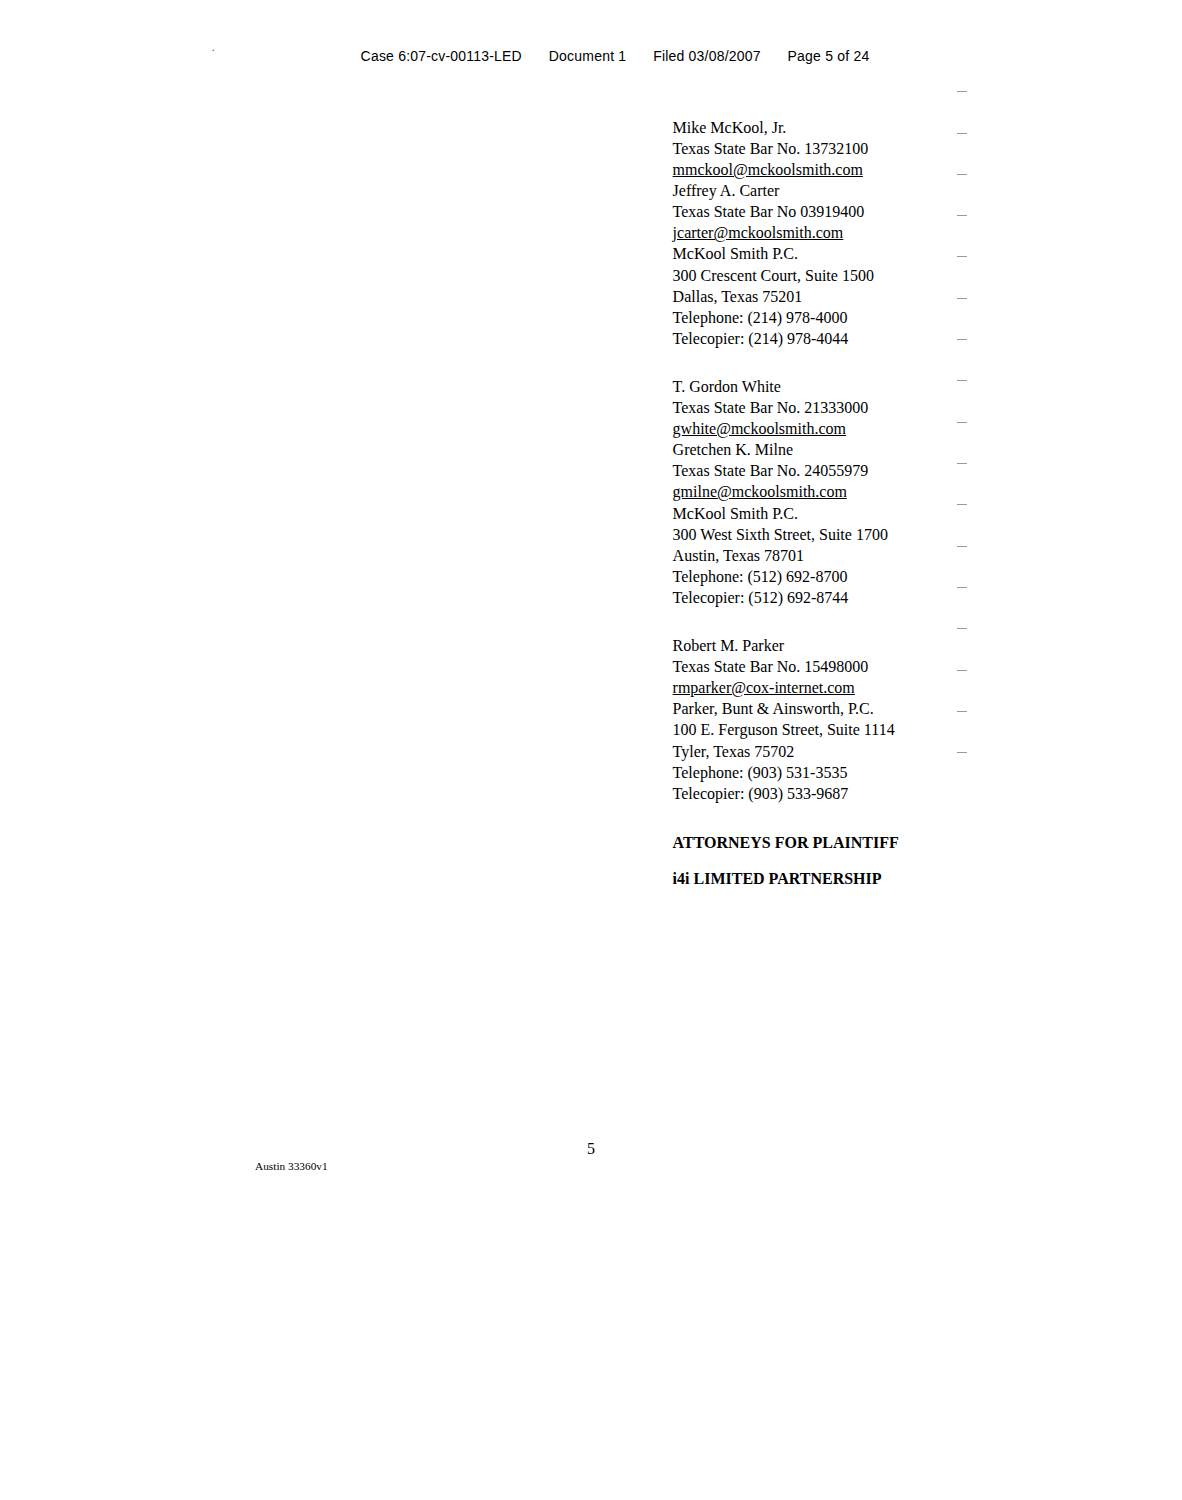.
Case 6:07-cv-00113-LED Document 1 Filed 03/08/2007 Page 5 of 24
Mike McKool, Jr.
Texas State Bar No. 13732100
mmckool@mckoolsmith.com
Jeffrey A. Carter
Texas State Bar No 03919400
jcarter@mckoolsmith.com
McKool Smith P.C.
300 Crescent Court, Suite 1500
Dallas, Texas 75201
Telephone: (214) 978-4000
Telecopier: (214) 978-4044
T. Gordon White
Texas State Bar No. 21333000
gwhite@mckoolsmith.com
Gretchen K. Milne
Texas State Bar No. 24055979
gmilne@mckoolsmith.com
McKool Smith P.C.
300 West Sixth Street, Suite 1700
Austin, Texas 78701
Telephone: (512) 692-8700
Telecopier: (512) 692-8744
Robert M. Parker
Texas State Bar No. 15498000
rmparker@cox-internet.com
Parker, Bunt & Ainsworth, P.C.
100 E. Ferguson Street, Suite 1114
Tyler, Texas 75702
Telephone: (903) 531-3535
Telecopier: (903) 533-9687
ATTORNEYS FOR PLAINTIFF
i4i LIMITED PARTNERSHIP
5
Austin 33360v1